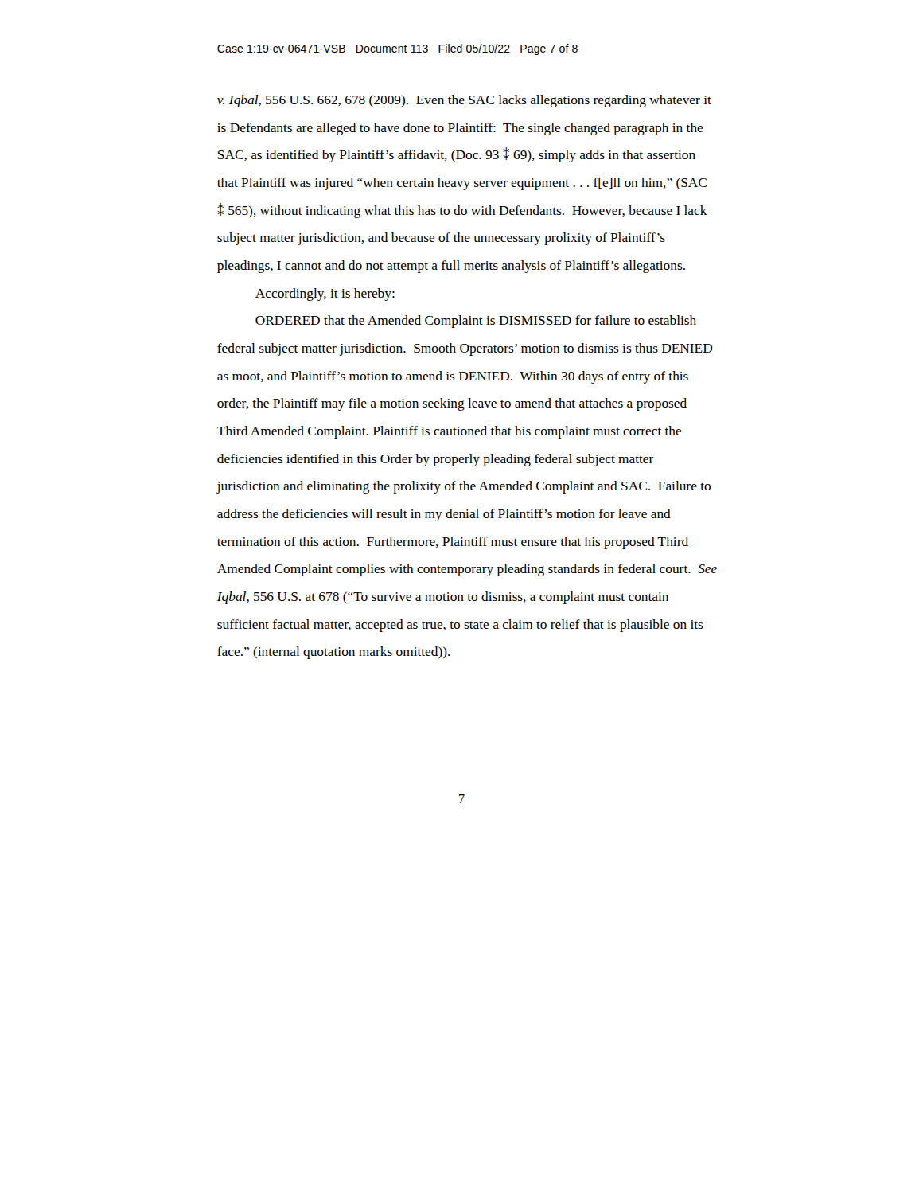Case 1:19-cv-06471-VSB Document 113 Filed 05/10/22 Page 7 of 8
v. Iqbal, 556 U.S. 662, 678 (2009). Even the SAC lacks allegations regarding whatever it is Defendants are alleged to have done to Plaintiff: The single changed paragraph in the SAC, as identified by Plaintiff’s affidavit, (Doc. 93 ⁑ 69), simply adds in that assertion that Plaintiff was injured “when certain heavy server equipment . . . f[e]ll on him,” (SAC ⁑ 565), without indicating what this has to do with Defendants. However, because I lack subject matter jurisdiction, and because of the unnecessary prolixity of Plaintiff’s pleadings, I cannot and do not attempt a full merits analysis of Plaintiff’s allegations.
Accordingly, it is hereby:
ORDERED that the Amended Complaint is DISMISSED for failure to establish federal subject matter jurisdiction. Smooth Operators’ motion to dismiss is thus DENIED as moot, and Plaintiff’s motion to amend is DENIED. Within 30 days of entry of this order, the Plaintiff may file a motion seeking leave to amend that attaches a proposed Third Amended Complaint. Plaintiff is cautioned that his complaint must correct the deficiencies identified in this Order by properly pleading federal subject matter jurisdiction and eliminating the prolixity of the Amended Complaint and SAC. Failure to address the deficiencies will result in my denial of Plaintiff’s motion for leave and termination of this action. Furthermore, Plaintiff must ensure that his proposed Third Amended Complaint complies with contemporary pleading standards in federal court. See Iqbal, 556 U.S. at 678 (“To survive a motion to dismiss, a complaint must contain sufficient factual matter, accepted as true, to state a claim to relief that is plausible on its face.” (internal quotation marks omitted)).
7